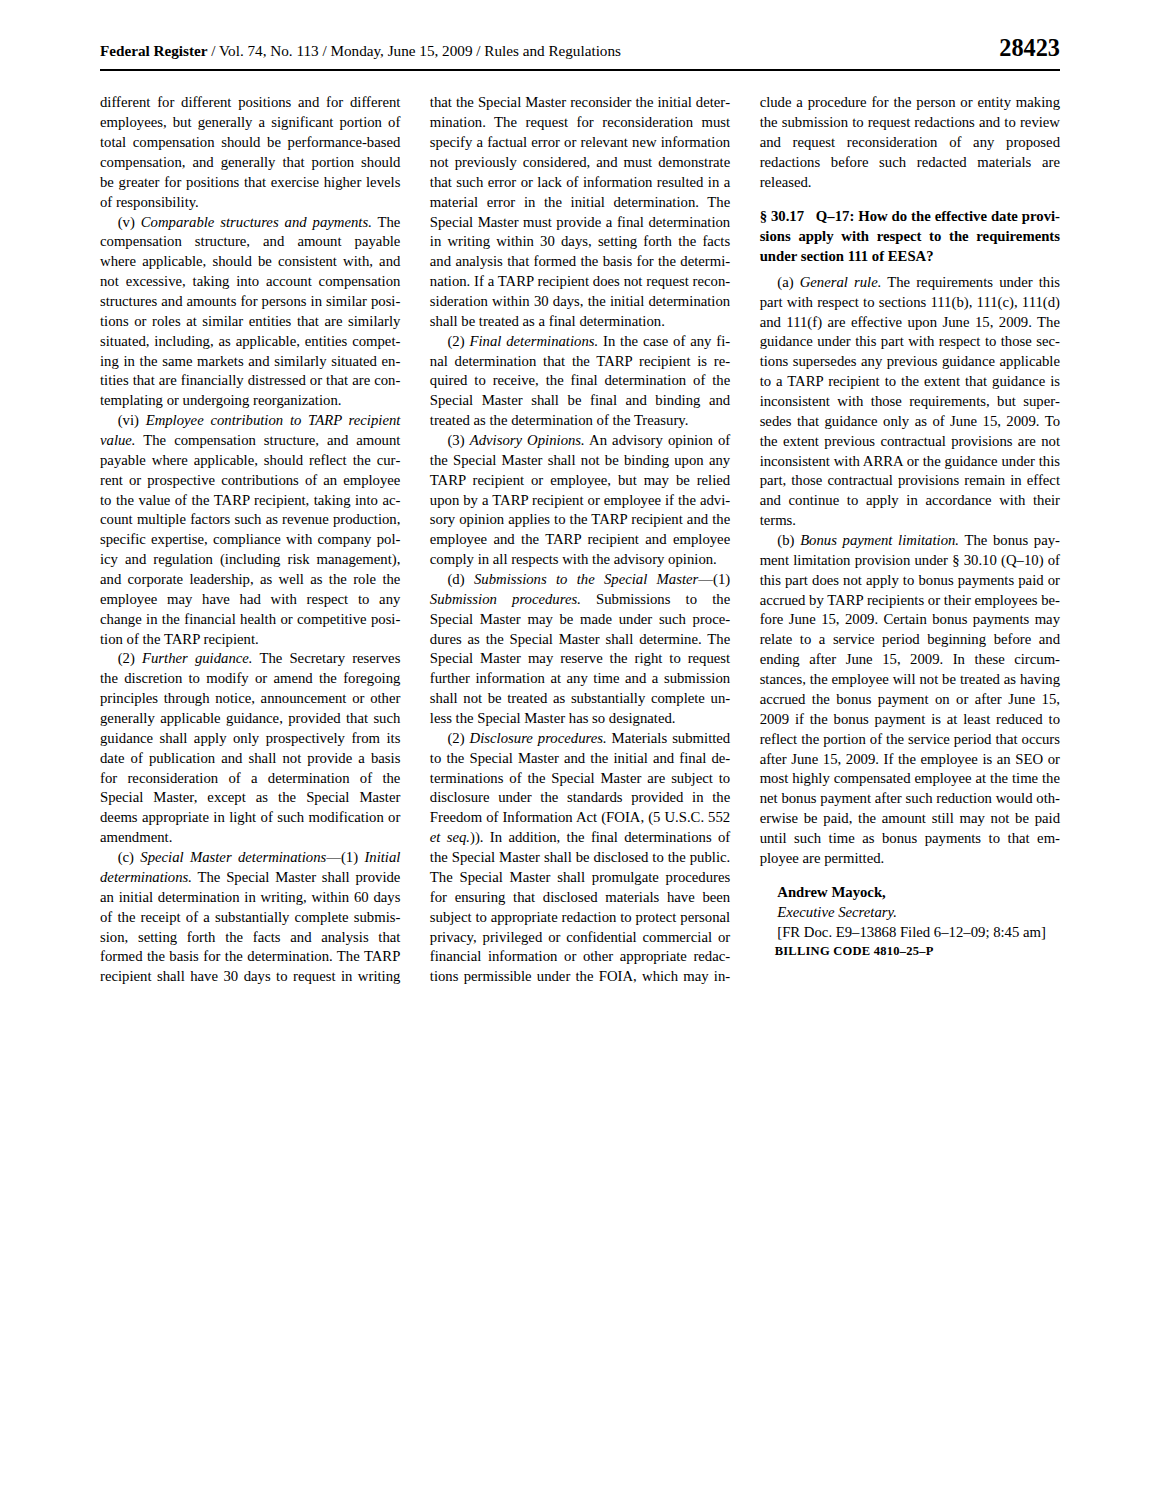Federal Register / Vol. 74, No. 113 / Monday, June 15, 2009 / Rules and Regulations
28423
different for different positions and for different employees, but generally a significant portion of total compensation should be performance-based compensation, and generally that portion should be greater for positions that exercise higher levels of responsibility.
(v) Comparable structures and payments. The compensation structure, and amount payable where applicable, should be consistent with, and not excessive, taking into account compensation structures and amounts for persons in similar positions or roles at similar entities that are similarly situated, including, as applicable, entities competing in the same markets and similarly situated entities that are financially distressed or that are contemplating or undergoing reorganization.
(vi) Employee contribution to TARP recipient value. The compensation structure, and amount payable where applicable, should reflect the current or prospective contributions of an employee to the value of the TARP recipient, taking into account multiple factors such as revenue production, specific expertise, compliance with company policy and regulation (including risk management), and corporate leadership, as well as the role the employee may have had with respect to any change in the financial health or competitive position of the TARP recipient.
(2) Further guidance. The Secretary reserves the discretion to modify or amend the foregoing principles through notice, announcement or other generally applicable guidance, provided that such guidance shall apply only prospectively from its date of publication and shall not provide a basis for reconsideration of a determination of the Special Master, except as the Special Master deems appropriate in light of such modification or amendment.
(c) Special Master determinations—(1) Initial determinations. The Special Master shall provide an initial determination in writing, within 60 days of the receipt of a substantially complete submission, setting forth the facts and analysis that formed the basis for the determination. The TARP recipient shall have 30 days to request in writing that the Special Master reconsider the initial determination. The request for reconsideration must specify a factual error or relevant new information not previously considered, and must demonstrate that such error or lack of information resulted in a material error in the initial determination. The Special Master must provide a final determination in writing within 30 days, setting forth the facts and analysis that formed the basis for the determination. If a TARP recipient does not request reconsideration within 30 days, the initial determination shall be treated as a final determination.
(2) Final determinations. In the case of any final determination that the TARP recipient is required to receive, the final determination of the Special Master shall be final and binding and treated as the determination of the Treasury.
(3) Advisory Opinions. An advisory opinion of the Special Master shall not be binding upon any TARP recipient or employee, but may be relied upon by a TARP recipient or employee if the advisory opinion applies to the TARP recipient and the employee and the TARP recipient and employee comply in all respects with the advisory opinion.
(d) Submissions to the Special Master—(1) Submission procedures. Submissions to the Special Master may be made under such procedures as the Special Master shall determine. The Special Master may reserve the right to request further information at any time and a submission shall not be treated as substantially complete unless the Special Master has so designated.
(2) Disclosure procedures. Materials submitted to the Special Master and the initial and final determinations of the Special Master are subject to disclosure under the standards provided in the Freedom of Information Act (FOIA, (5 U.S.C. 552 et seq.)). In addition, the final determinations of the Special Master shall be disclosed to the public. The Special Master shall promulgate procedures for ensuring that disclosed materials have been subject to appropriate redaction to protect personal privacy, privileged or confidential commercial or financial information or other appropriate redactions permissible under the FOIA, which may include a procedure for the person or entity making the submission to request redactions and to review and request reconsideration of any proposed redactions before such redacted materials are released.
§ 30.17 Q–17: How do the effective date provisions apply with respect to the requirements under section 111 of EESA?
(a) General rule. The requirements under this part with respect to sections 111(b), 111(c), 111(d) and 111(f) are effective upon June 15, 2009. The guidance under this part with respect to those sections supersedes any previous guidance applicable to a TARP recipient to the extent that guidance is inconsistent with those requirements, but supersedes that guidance only as of June 15, 2009. To the extent previous contractual provisions are not inconsistent with ARRA or the guidance under this part, those contractual provisions remain in effect and continue to apply in accordance with their terms.
(b) Bonus payment limitation. The bonus payment limitation provision under § 30.10 (Q–10) of this part does not apply to bonus payments paid or accrued by TARP recipients or their employees before June 15, 2009. Certain bonus payments may relate to a service period beginning before and ending after June 15, 2009. In these circumstances, the employee will not be treated as having accrued the bonus payment on or after June 15, 2009 if the bonus payment is at least reduced to reflect the portion of the service period that occurs after June 15, 2009. If the employee is an SEO or most highly compensated employee at the time the net bonus payment after such reduction would otherwise be paid, the amount still may not be paid until such time as bonus payments to that employee are permitted.
Andrew Mayock,
Executive Secretary.
[FR Doc. E9–13868 Filed 6–12–09; 8:45 am]
BILLING CODE 4810–25–P